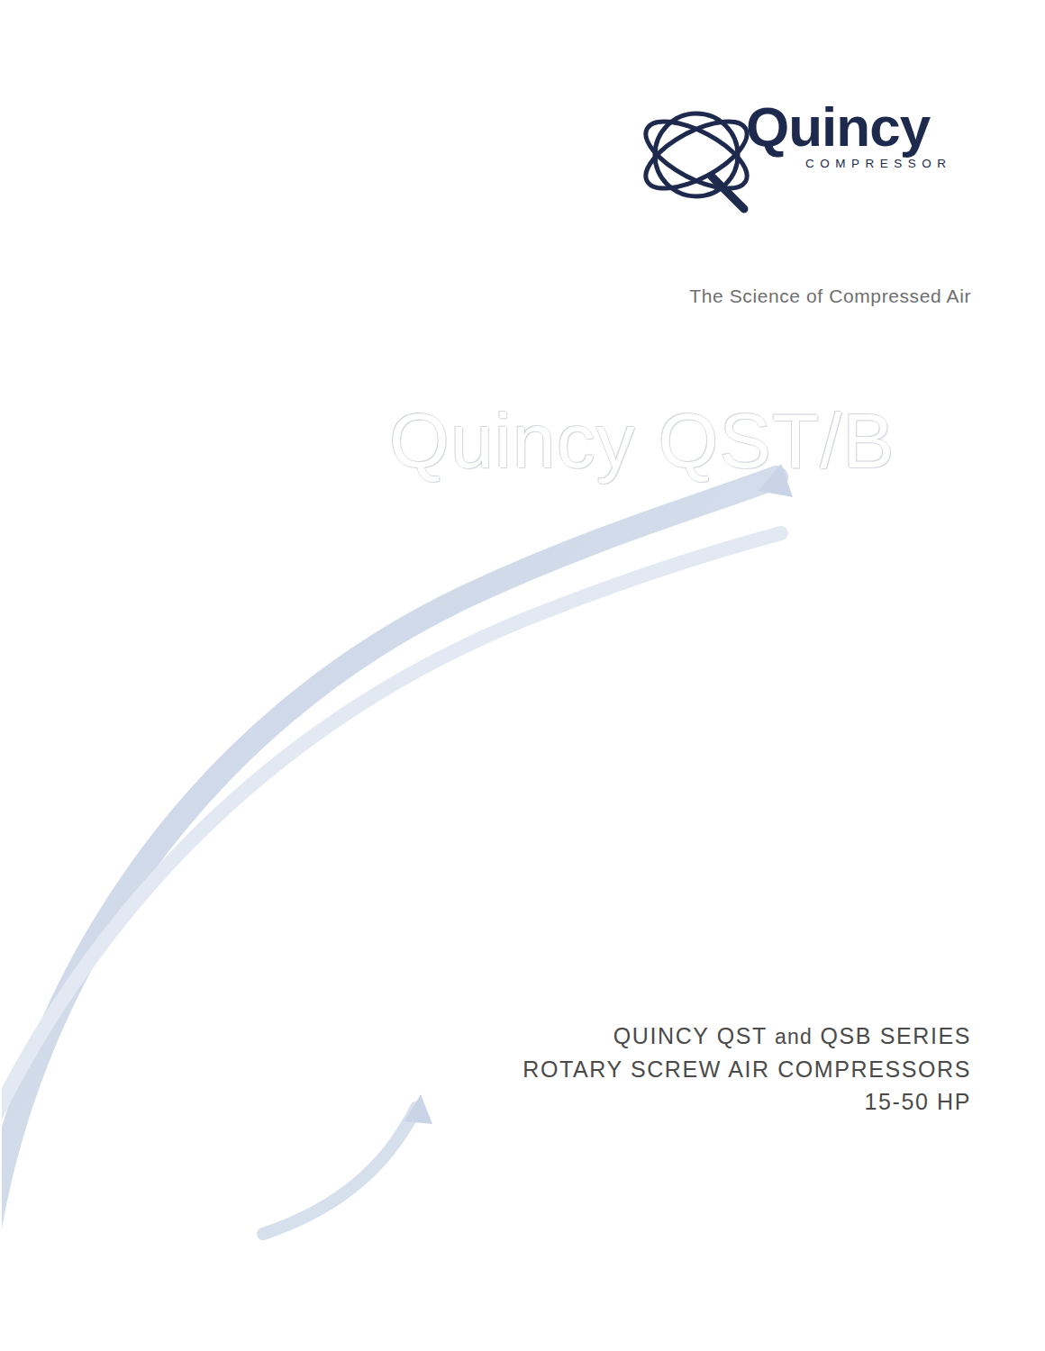Quincy
COMPRESSOR
The Science of Compressed Air
Quincy QST/B
QUINCY QST and QSB SERIES
ROTARY SCREW AIR COMPRESSORS
15-50 HP